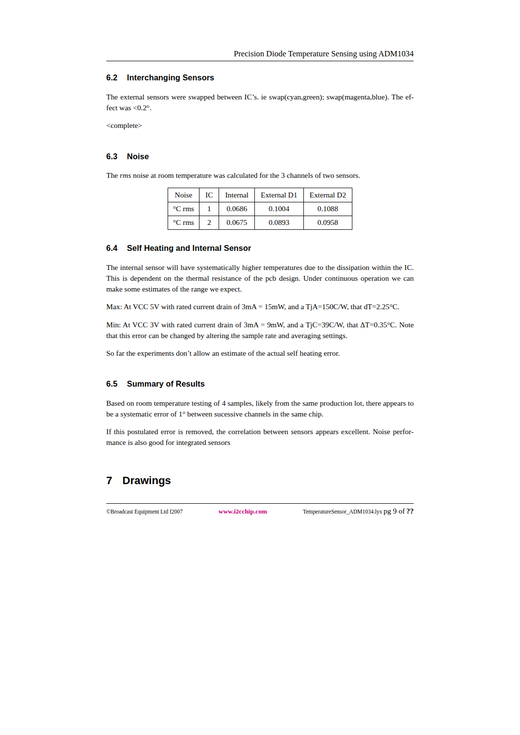Precision Diode Temperature Sensing using ADM1034
6.2 Interchanging Sensors
The external sensors were swapped between IC’s. ie swap(cyan,green); swap(magenta,blue). The effect was <0.2°.
<complete>
6.3 Noise
The rms noise at room temperature was calculated for the 3 channels of two sensors.
| Noise | IC | Internal | External D1 | External D2 |
| --- | --- | --- | --- | --- |
| °C rms | 1 | 0.0686 | 0.1004 | 0.1088 |
| °C rms | 2 | 0.0675 | 0.0893 | 0.0958 |
6.4 Self Heating and Internal Sensor
The internal sensor will have systematically higher temperatures due to the dissipation within the IC. This is dependent on the thermal resistance of the pcb design. Under continuous operation we can make some estimates of the range we expect.
Max: At VCC 5V with rated current drain of 3mA = 15mW, and a TjA=150C/W, that dT=2.25°C.
Min: At VCC 3V with rated current drain of 3mA = 9mW, and a TjC=39C/W, that ΔT=0.35°C. Note that this error can be changed by altering the sample rate and averaging settings.
So far the experiments don’t allow an estimate of the actual self heating error.
6.5 Summary of Results
Based on room temperature testing of 4 samples, likely from the same production lot, there appears to be a systematic error of 1° between sucessive channels in the same chip.
If this postulated error is removed, the correlation between sensors appears excellent. Noise performance is also good for integrated sensors
7 Drawings
©Broadcast Equipment Ltd f2007
www.i2cchip.com
TemperatureSensor_ADM1034.lyx pg 9 of ??